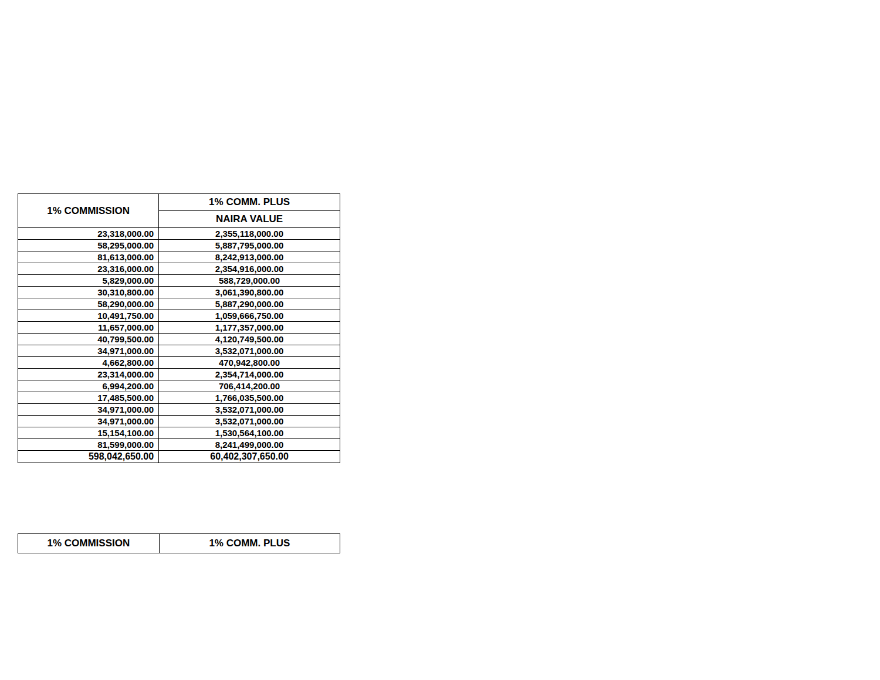| 1% COMMISSION | 1% COMM. PLUS |
| --- | --- |
| NAIRA VALUE |
| 23,318,000.00 | 2,355,118,000.00 |
| 58,295,000.00 | 5,887,795,000.00 |
| 81,613,000.00 | 8,242,913,000.00 |
| 23,316,000.00 | 2,354,916,000.00 |
| 5,829,000.00 | 588,729,000.00 |
| 30,310,800.00 | 3,061,390,800.00 |
| 58,290,000.00 | 5,887,290,000.00 |
| 10,491,750.00 | 1,059,666,750.00 |
| 11,657,000.00 | 1,177,357,000.00 |
| 40,799,500.00 | 4,120,749,500.00 |
| 34,971,000.00 | 3,532,071,000.00 |
| 4,662,800.00 | 470,942,800.00 |
| 23,314,000.00 | 2,354,714,000.00 |
| 6,994,200.00 | 706,414,200.00 |
| 17,485,500.00 | 1,766,035,500.00 |
| 34,971,000.00 | 3,532,071,000.00 |
| 34,971,000.00 | 3,532,071,000.00 |
| 15,154,100.00 | 1,530,564,100.00 |
| 81,599,000.00 | 8,241,499,000.00 |
| 598,042,650.00 | 60,402,307,650.00 |
| 1% COMMISSION | 1% COMM. PLUS |
| --- | --- |